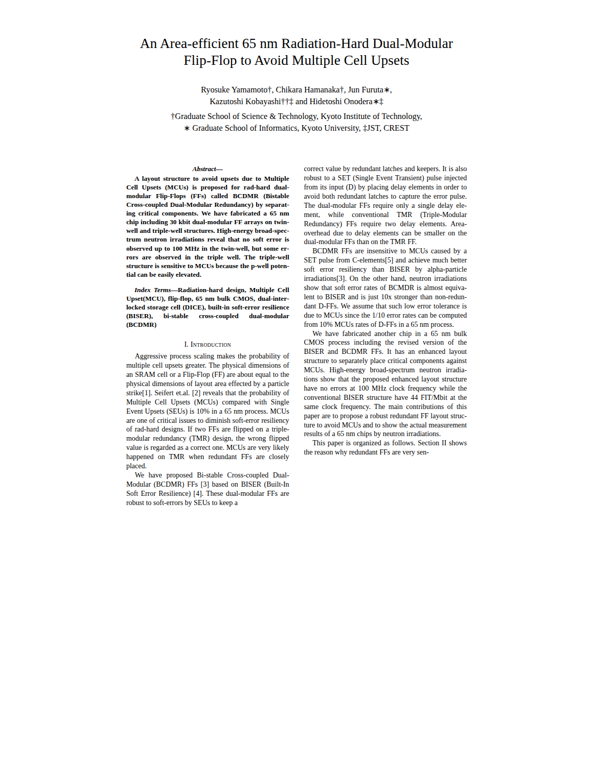An Area-efficient 65 nm Radiation-Hard Dual-Modular
Flip-Flop to Avoid Multiple Cell Upsets
Ryosuke Yamamoto†, Chikara Hamanaka†, Jun Furuta∗,
Kazutoshi Kobayashi††‡ and Hidetoshi Onodera∗‡
†Graduate School of Science & Technology, Kyoto Institute of Technology,
∗ Graduate School of Informatics, Kyoto University, ‡JST, CREST
Abstract—
A layout structure to avoid upsets due to Multiple Cell Upsets (MCUs) is proposed for rad-hard dual-modular Flip-Flops (FFs) called BCDMR (Bistable Cross-coupled Dual-Modular Redundancy) by separating critical components. We have fabricated a 65 nm chip including 30 kbit dual-modular FF arrays on twin-well and triple-well structures. High-energy broad-spectrum neutron irradiations reveal that no soft error is observed up to 100 MHz in the twin-well, but some errors are observed in the triple well. The triple-well structure is sensitive to MCUs because the p-well potential can be easily elevated.
Index Terms—Radiation-hard design, Multiple Cell Upset(MCU), flip-flop, 65 nm bulk CMOS, dual-interlocked storage cell (DICE), built-in soft-error resilience (BISER), bi-stable cross-coupled dual-modular (BCDMR)
I. Introduction
Aggressive process scaling makes the probability of multiple cell upsets greater. The physical dimensions of an SRAM cell or a Flip-Flop (FF) are about equal to the physical dimensions of layout area effected by a particle strike[1]. Seifert et.al. [2] reveals that the probability of Multiple Cell Upsets (MCUs) compared with Single Event Upsets (SEUs) is 10% in a 65 nm process. MCUs are one of critical issues to diminish soft-error resiliency of rad-hard designs. If two FFs are flipped on a triple-modular redundancy (TMR) design, the wrong flipped value is regarded as a correct one. MCUs are very likely happened on TMR when redundant FFs are closely placed.
We have proposed Bi-stable Cross-coupled Dual-Modular (BCDMR) FFs [3] based on BISER (Built-In Soft Error Resilience) [4]. These dual-modular FFs are robust to soft-errors by SEUs to keep a
correct value by redundant latches and keepers. It is also robust to a SET (Single Event Transient) pulse injected from its input (D) by placing delay elements in order to avoid both redundant latches to capture the error pulse. The dual-modular FFs require only a single delay element, while conventional TMR (Triple-Modular Redundancy) FFs require two delay elements. Area-overhead due to delay elements can be smaller on the dual-modular FFs than on the TMR FF.
BCDMR FFs are insensitive to MCUs caused by a SET pulse from C-elements[5] and achieve much better soft error resiliency than BISER by alpha-particle irradiations[3]. On the other hand, neutron irradiations show that soft error rates of BCMDR is almost equivalent to BISER and is just 10x stronger than non-redundant D-FFs. We assume that such low error tolerance is due to MCUs since the 1/10 error rates can be computed from 10% MCUs rates of D-FFs in a 65 nm process.
We have fabricated another chip in a 65 nm bulk CMOS process including the revised version of the BISER and BCDMR FFs. It has an enhanced layout structure to separately place critical components against MCUs. High-energy broad-spectrum neutron irradiations show that the proposed enhanced layout structure have no errors at 100 MHz clock frequency while the conventional BISER structure have 44 FIT/Mbit at the same clock frequency. The main contributions of this paper are to propose a robust redundant FF layout structure to avoid MCUs and to show the actual measurement results of a 65 nm chips by neutron irradiations.
This paper is organized as follows. Section II shows the reason why redundant FFs are very sen-